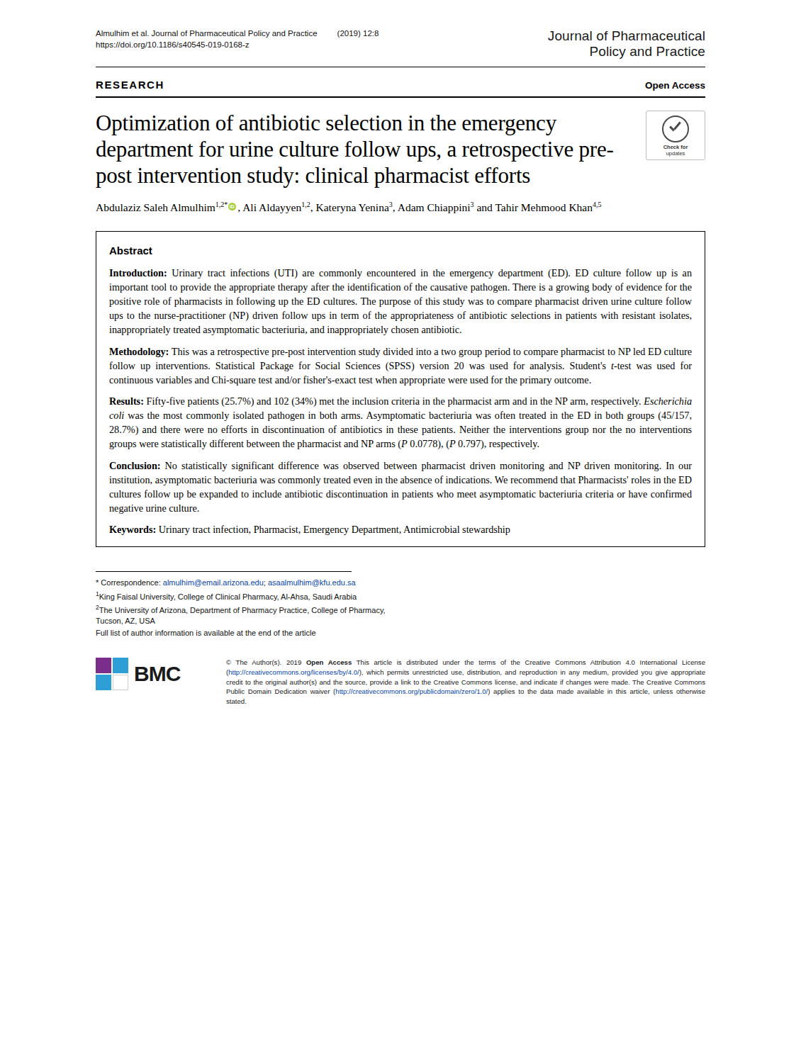Almulhim et al. Journal of Pharmaceutical Policy and Practice (2019) 12:8
https://doi.org/10.1186/s40545-019-0168-z
Journal of Pharmaceutical Policy and Practice
Research Open Access
Optimization of antibiotic selection in the emergency department for urine culture follow ups, a retrospective pre-post intervention study: clinical pharmacist efforts
Check for updates
Abdulaziz Saleh Almulhim1,2* , Ali Aldayyen1,2, Kateryna Yenina3, Adam Chiappini3 and Tahir Mehmood Khan4,5
Abstract
Introduction: Urinary tract infections (UTI) are commonly encountered in the emergency department (ED). ED culture follow up is an important tool to provide the appropriate therapy after the identification of the causative pathogen. There is a growing body of evidence for the positive role of pharmacists in following up the ED cultures. The purpose of this study was to compare pharmacist driven urine culture follow ups to the nurse-practitioner (NP) driven follow ups in term of the appropriateness of antibiotic selections in patients with resistant isolates, inappropriately treated asymptomatic bacteriuria, and inappropriately chosen antibiotic.
Methodology: This was a retrospective pre-post intervention study divided into a two group period to compare pharmacist to NP led ED culture follow up interventions. Statistical Package for Social Sciences (SPSS) version 20 was used for analysis. Student's t-test was used for continuous variables and Chi-square test and/or fisher's-exact test when appropriate were used for the primary outcome.
Results: Fifty-five patients (25.7%) and 102 (34%) met the inclusion criteria in the pharmacist arm and in the NP arm, respectively. Escherichia coli was the most commonly isolated pathogen in both arms. Asymptomatic bacteriuria was often treated in the ED in both groups (45/157, 28.7%) and there were no efforts in discontinuation of antibiotics in these patients. Neither the interventions group nor the no interventions groups were statistically different between the pharmacist and NP arms (P 0.0778), (P 0.797), respectively.
Conclusion: No statistically significant difference was observed between pharmacist driven monitoring and NP driven monitoring. In our institution, asymptomatic bacteriuria was commonly treated even in the absence of indications. We recommend that Pharmacists' roles in the ED cultures follow up be expanded to include antibiotic discontinuation in patients who meet asymptomatic bacteriuria criteria or have confirmed negative urine culture.
Keywords: Urinary tract infection, Pharmacist, Emergency Department, Antimicrobial stewardship
* Correspondence: almulhim@email.arizona.edu; asaalmulhim@kfu.edu.sa
1King Faisal University, College of Clinical Pharmacy, Al-Ahsa, Saudi Arabia
2The University of Arizona, Department of Pharmacy Practice, College of Pharmacy, Tucson, AZ, USA
Full list of author information is available at the end of the article
BMC
© The Author(s). 2019 Open Access This article is distributed under the terms of the Creative Commons Attribution 4.0 International License (http://creativecommons.org/licenses/by/4.0/), which permits unrestricted use, distribution, and reproduction in any medium, provided you give appropriate credit to the original author(s) and the source, provide a link to the Creative Commons license, and indicate if changes were made. The Creative Commons Public Domain Dedication waiver (http://creativecommons.org/publicdomain/zero/1.0/) applies to the data made available in this article, unless otherwise stated.